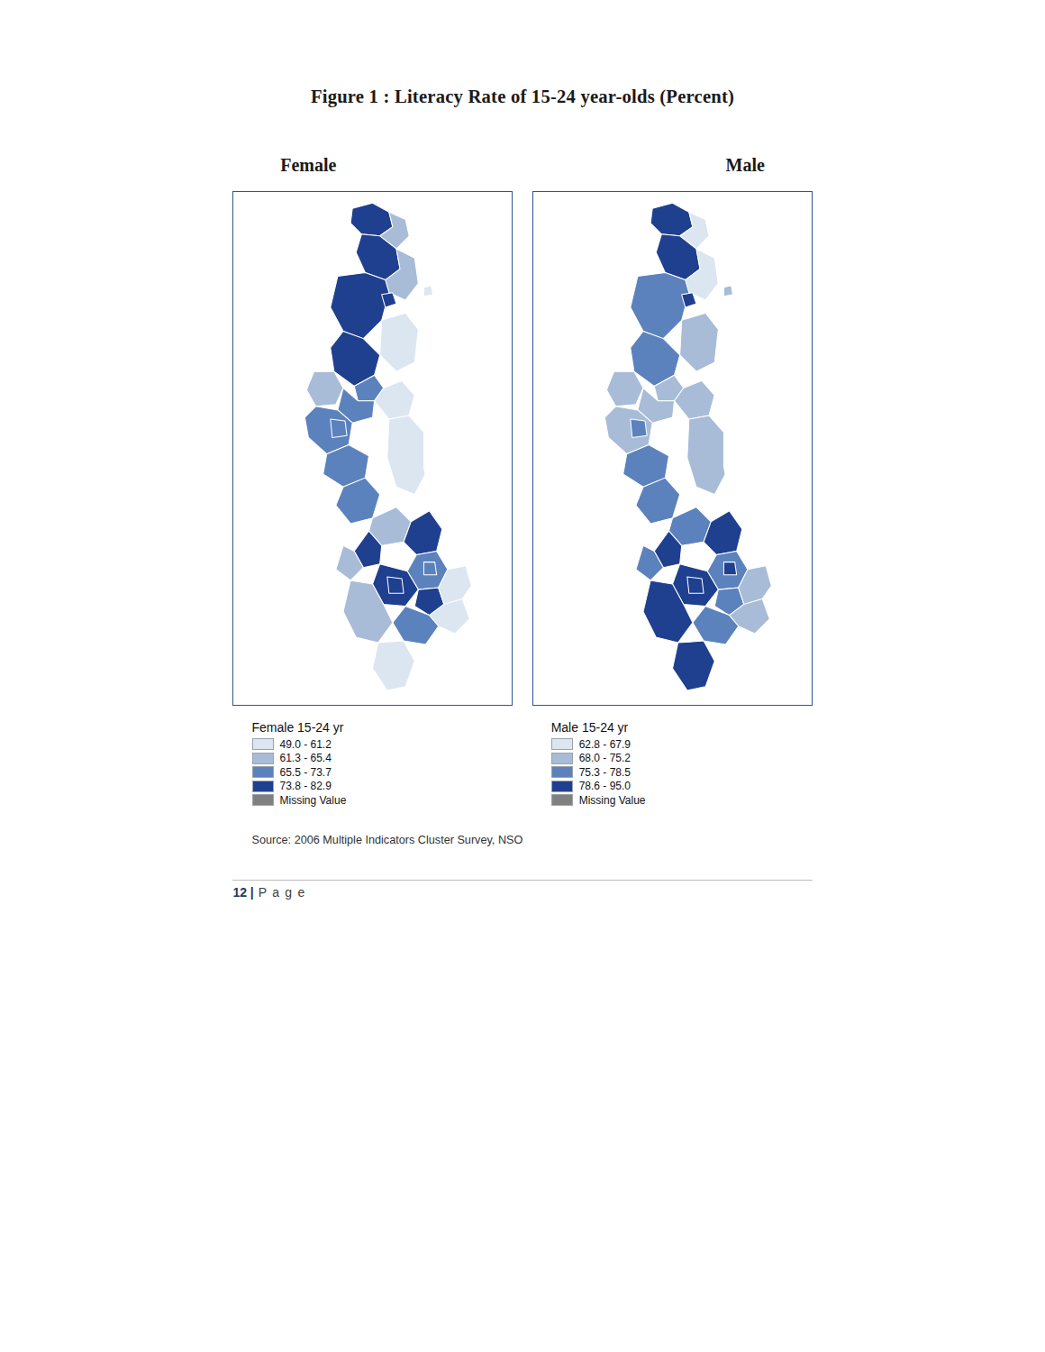Figure 1 : Literacy Rate of 15-24 year-olds (Percent)
Female Male
Female 15-24 yr
49.0 - 61.2
61.3 - 65.4
65.5 - 73.7
73.8 - 82.9
Missing Value
Male 15-24 yr
62.8 - 67.9
68.0 - 75.2
75.3 - 78.5
78.6 - 95.0
Missing Value
Source: 2006 Multiple Indicators Cluster Survey, NSO
12 | P a g e